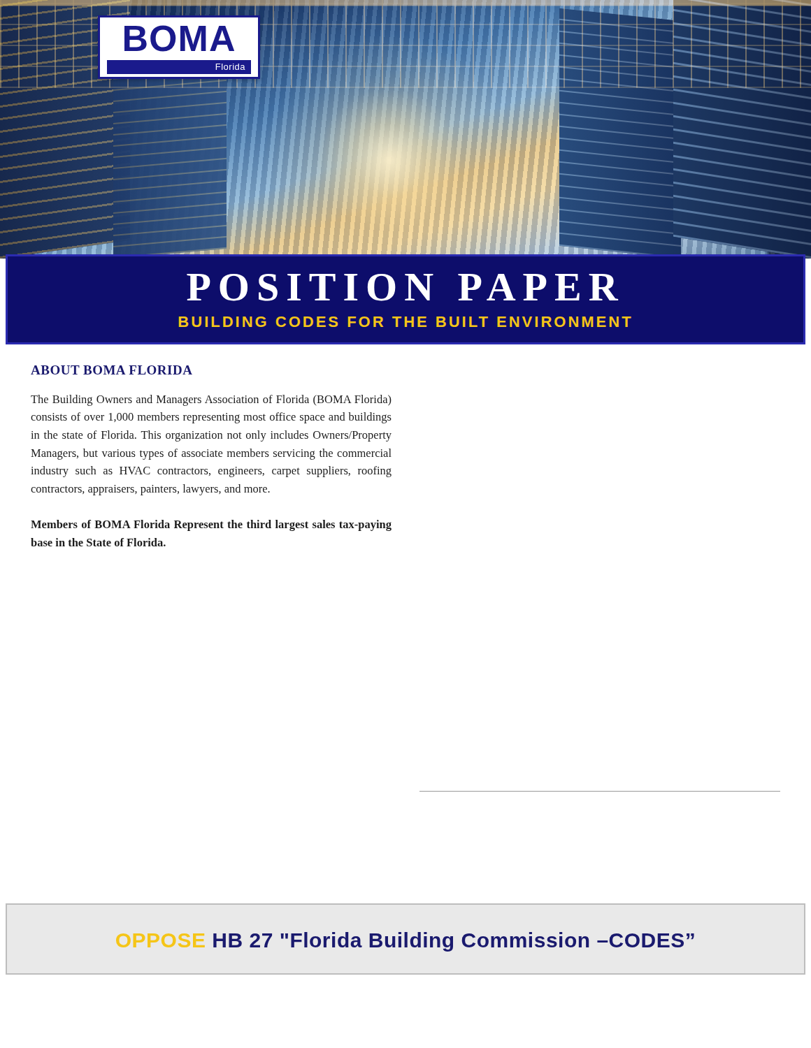BOMA
Florida
POSITION PAPER
BUILDING CODES FOR THE BUILT ENVIRONMENT
ABOUT BOMA FLORIDA
The Building Owners and Managers Association of Florida (BOMA Florida) consists of over 1,000 members representing most office space and buildings in the state of Florida. This organization not only includes Owners/Property Managers, but various types of associate members servicing the commercial industry such as HVAC contractors, engineers, carpet suppliers, roofing contractors, appraisers, painters, lawyers, and more.
Members of BOMA Florida Represent the third largest sales tax-paying base in the State of Florida.
OPPOSE HB 27 "Florida Building Commission –CODES”